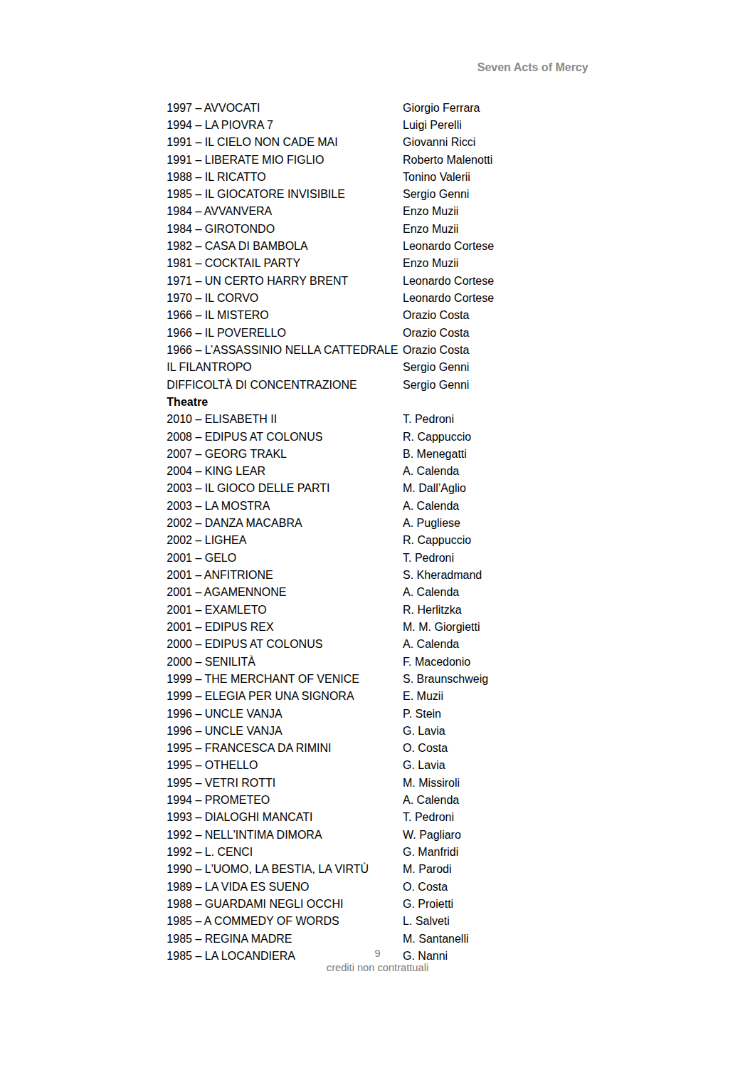Seven Acts of Mercy
| 1997 – AVVOCATI | Giorgio Ferrara |
| 1994 – LA PIOVRA 7 | Luigi Perelli |
| 1991 – IL CIELO NON CADE MAI | Giovanni Ricci |
| 1991 – LIBERATE MIO FIGLIO | Roberto Malenotti |
| 1988 – IL RICATTO | Tonino Valerii |
| 1985 – IL GIOCATORE INVISIBILE | Sergio Genni |
| 1984 – AVVANVERA | Enzo Muzii |
| 1984 – GIROTONDO | Enzo Muzii |
| 1982 – CASA DI BAMBOLA | Leonardo Cortese |
| 1981 – COCKTAIL PARTY | Enzo Muzii |
| 1971 – UN CERTO HARRY BRENT | Leonardo Cortese |
| 1970 – IL CORVO | Leonardo Cortese |
| 1966 – IL MISTERO | Orazio Costa |
| 1966 – IL POVERELLO | Orazio Costa |
| 1966 – L’ASSASSINIO NELLA CATTEDRALE | Orazio Costa |
| IL FILANTROPO | Sergio Genni |
| DIFFICOLTÀ DI CONCENTRAZIONE | Sergio Genni |
| Theatre |
| 2010 – ELISABETH II | T. Pedroni |
| 2008 – EDIPUS AT COLONUS | R. Cappuccio |
| 2007 – GEORG TRAKL | B. Menegatti |
| 2004 – KING LEAR | A. Calenda |
| 2003 – IL GIOCO DELLE PARTI | M. Dall’Aglio |
| 2003 – LA MOSTRA | A. Calenda |
| 2002 – DANZA MACABRA | A. Pugliese |
| 2002 – LIGHEA | R. Cappuccio |
| 2001 – GELO | T. Pedroni |
| 2001 – ANFITRIONE | S. Kheradmand |
| 2001 – AGAMENNONE | A. Calenda |
| 2001 – EXAMLETO | R. Herlitzka |
| 2001 – EDIPUS REX | M. M. Giorgietti |
| 2000 – EDIPUS AT COLONUS | A. Calenda |
| 2000 – SENILITÀ | F. Macedonio |
| 1999 – THE MERCHANT OF VENICE | S. Braunschweig |
| 1999 – ELEGIA PER UNA SIGNORA | E. Muzii |
| 1996 – UNCLE VANJA | P. Stein |
| 1996 – UNCLE VANJA | G. Lavia |
| 1995 – FRANCESCA DA RIMINI | O. Costa |
| 1995 – OTHELLO | G. Lavia |
| 1995 – VETRI ROTTI | M. Missiroli |
| 1994 – PROMETEO | A. Calenda |
| 1993 – DIALOGHI MANCATI | T. Pedroni |
| 1992 – NELL'INTIMA DIMORA | W. Pagliaro |
| 1992 – L. CENCI | G. Manfridi |
| 1990 – L'UOMO, LA BESTIA, LA VIRTÙ | M. Parodi |
| 1989 – LA VIDA ES SUENO | O. Costa |
| 1988 – GUARDAMI NEGLI OCCHI | G. Proietti |
| 1985 – A COMMEDY OF WORDS | L. Salveti |
| 1985 – REGINA MADRE | M. Santanelli |
| 1985 – LA LOCANDIERA | G. Nanni |
9 crediti non contrattuali